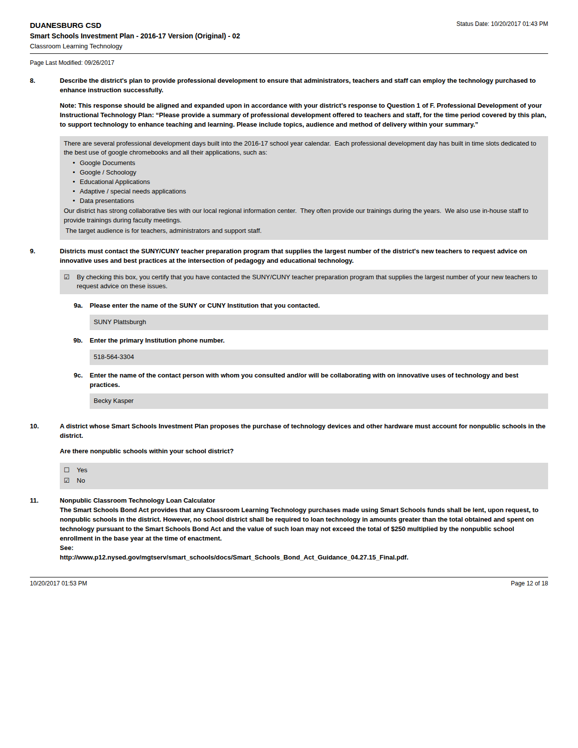DUANESBURG CSD
Status Date: 10/20/2017 01:43 PM
Smart Schools Investment Plan - 2016-17 Version (Original) - 02
Classroom Learning Technology
Page Last Modified: 09/26/2017
8.
Describe the district's plan to provide professional development to ensure that administrators, teachers and staff can employ the technology purchased to enhance instruction successfully.
Note: This response should be aligned and expanded upon in accordance with your district’s response to Question 1 of F. Professional Development of your Instructional Technology Plan: “Please provide a summary of professional development offered to teachers and staff, for the time period covered by this plan, to support technology to enhance teaching and learning. Please include topics, audience and method of delivery within your summary.”
There are several professional development days built into the 2016-17 school year calendar. Each professional development day has built in time slots dedicated to the best use of google chromebooks and all their applications, such as:
Google Documents
Google / Schoology
Educational Applications
Adaptive / special needs applications
Data presentations
Our district has strong collaborative ties with our local regional information center. They often provide our trainings during the years. We also use in-house staff to provide trainings during faculty meetings.
The target audience is for teachers, administrators and support staff.
9.
Districts must contact the SUNY/CUNY teacher preparation program that supplies the largest number of the district's new teachers to request advice on innovative uses and best practices at the intersection of pedagogy and educational technology.
☑
By checking this box, you certify that you have contacted the SUNY/CUNY teacher preparation program that supplies the largest number of your new teachers to request advice on these issues.
9a.
Please enter the name of the SUNY or CUNY Institution that you contacted.
SUNY Plattsburgh
9b.
Enter the primary Institution phone number.
518-564-3304
9c.
Enter the name of the contact person with whom you consulted and/or will be collaborating with on innovative uses of technology and best practices.
Becky Kasper
10.
A district whose Smart Schools Investment Plan proposes the purchase of technology devices and other hardware must account for nonpublic schools in the district.
Are there nonpublic schools within your school district?
☐Yes
☑No
11.
Nonpublic Classroom Technology Loan Calculator
The Smart Schools Bond Act provides that any Classroom Learning Technology purchases made using Smart Schools funds shall be lent, upon request, to nonpublic schools in the district. However, no school district shall be required to loan technology in amounts greater than the total obtained and spent on technology pursuant to the Smart Schools Bond Act and the value of such loan may not exceed the total of $250 multiplied by the nonpublic school enrollment in the base year at the time of enactment.
See:
http://www.p12.nysed.gov/mgtserv/smart_schools/docs/Smart_Schools_Bond_Act_Guidance_04.27.15_Final.pdf.
10/20/2017 01:53 PM
Page 12 of 18